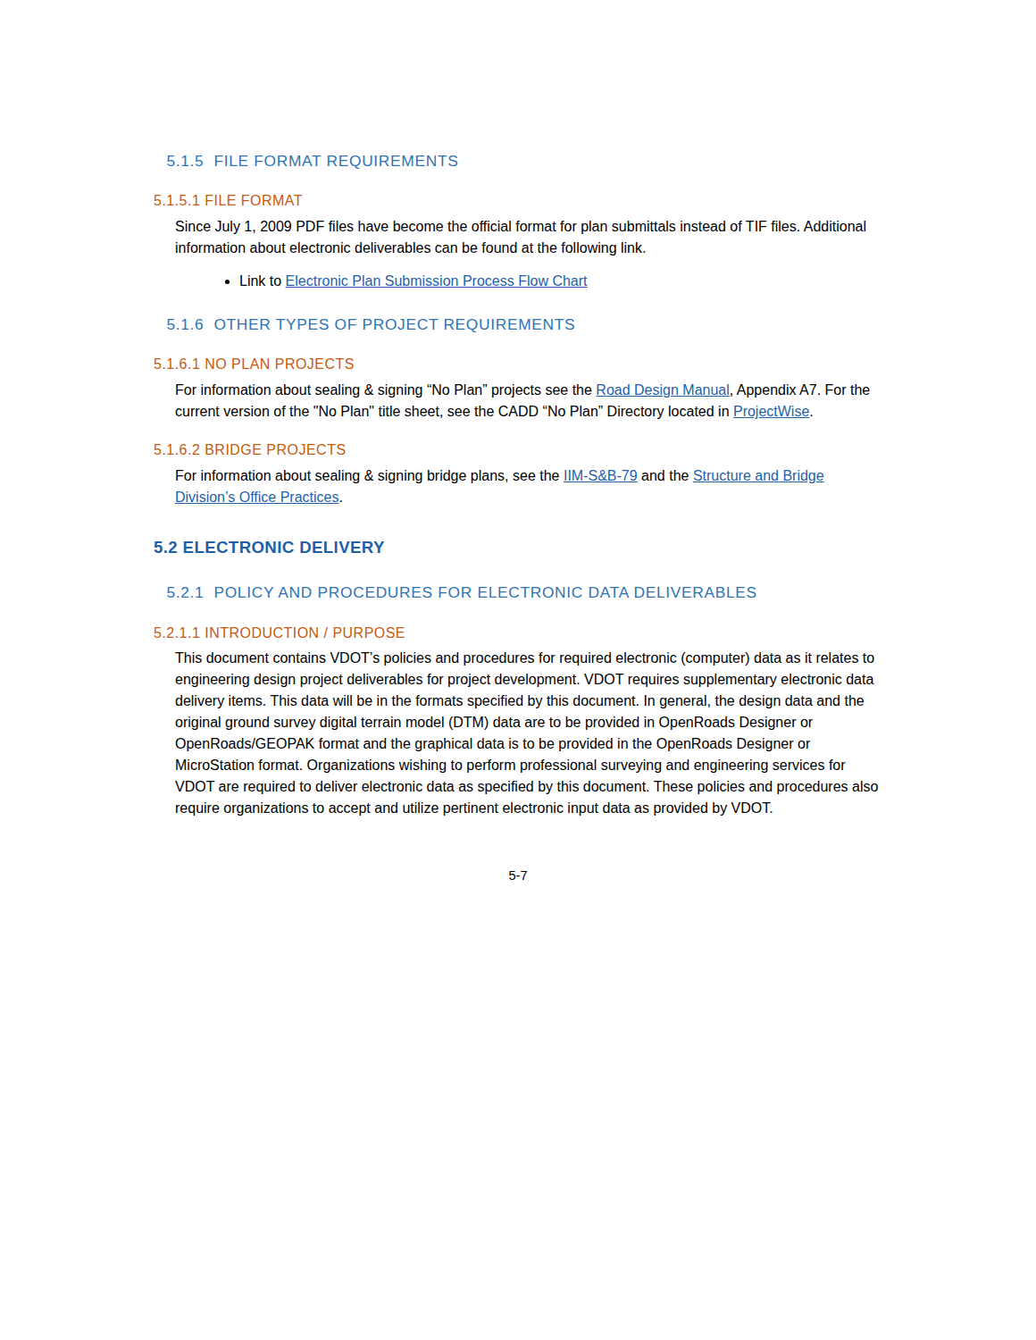5.1.5 FILE FORMAT REQUIREMENTS
5.1.5.1 FILE FORMAT
Since July 1, 2009 PDF files have become the official format for plan submittals instead of TIF files. Additional information about electronic deliverables can be found at the following link.
Link to Electronic Plan Submission Process Flow Chart
5.1.6 OTHER TYPES OF PROJECT REQUIREMENTS
5.1.6.1 NO PLAN PROJECTS
For information about sealing & signing “No Plan” projects see the Road Design Manual, Appendix A7. For the current version of the "No Plan" title sheet, see the CADD “No Plan” Directory located in ProjectWise.
5.1.6.2 BRIDGE PROJECTS
For information about sealing & signing bridge plans, see the IIM-S&B-79 and the Structure and Bridge Division’s Office Practices.
5.2 ELECTRONIC DELIVERY
5.2.1 POLICY AND PROCEDURES FOR ELECTRONIC DATA DELIVERABLES
5.2.1.1 INTRODUCTION / PURPOSE
This document contains VDOT’s policies and procedures for required electronic (computer) data as it relates to engineering design project deliverables for project development. VDOT requires supplementary electronic data delivery items. This data will be in the formats specified by this document. In general, the design data and the original ground survey digital terrain model (DTM) data are to be provided in OpenRoads Designer or OpenRoads/GEOPAK format and the graphical data is to be provided in the OpenRoads Designer or MicroStation format. Organizations wishing to perform professional surveying and engineering services for VDOT are required to deliver electronic data as specified by this document. These policies and procedures also require organizations to accept and utilize pertinent electronic input data as provided by VDOT.
5-7